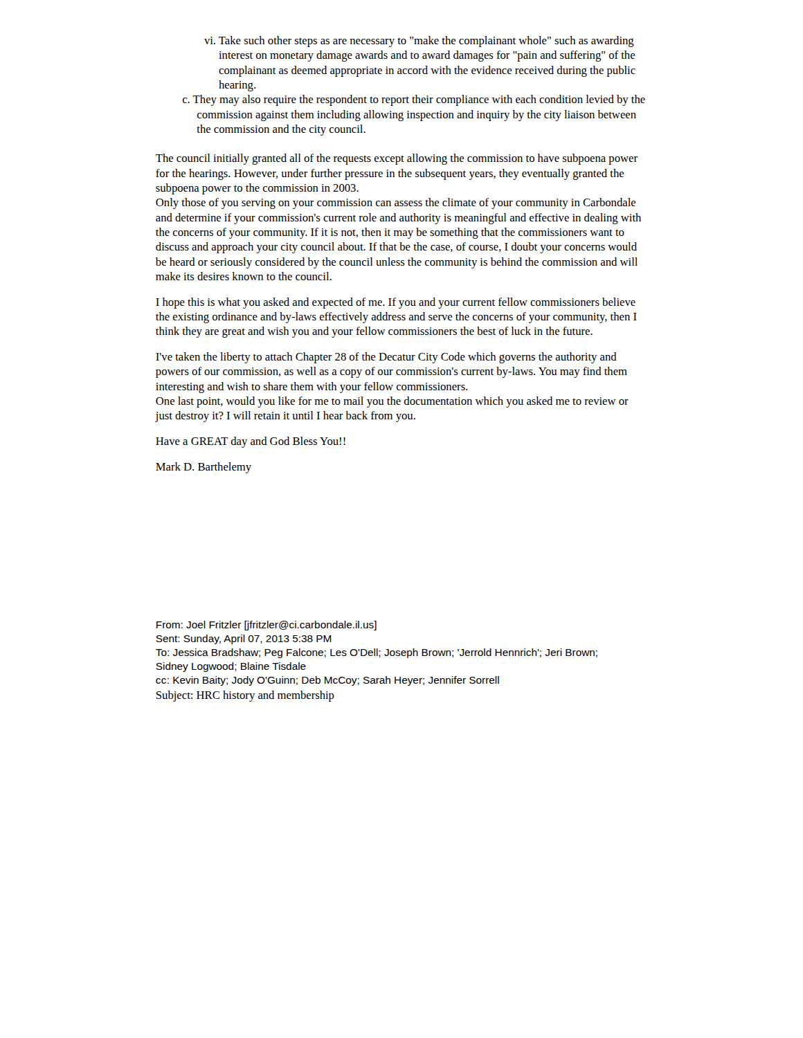vi. Take such other steps as are necessary to "make the complainant whole" such as awarding interest on monetary damage awards and to award damages for "pain and suffering" of the complainant as deemed appropriate in accord with the evidence received during the public hearing.
c. They may also require the respondent to report their compliance with each condition levied by the commission against them including allowing inspection and inquiry by the city liaison between the commission and the city council.
The council initially granted all of the requests except allowing the commission to have subpoena power for the hearings. However, under further pressure in the subsequent years, they eventually granted the subpoena power to the commission in 2003.
Only those of you serving on your commission can assess the climate of your community in Carbondale and determine if your commission's current role and authority is meaningful and effective in dealing with the concerns of your community. If it is not, then it may be something that the commissioners want to discuss and approach your city council about. If that be the case, of course, I doubt your concerns would be heard or seriously considered by the council unless the community is behind the commission and will make its desires known to the council.
I hope this is what you asked and expected of me. If you and your current fellow commissioners believe the existing ordinance and by-laws effectively address and serve the concerns of your community, then I think they are great and wish you and your fellow commissioners the best of luck in the future.
I've taken the liberty to attach Chapter 28 of the Decatur City Code which governs the authority and powers of our commission, as well as a copy of our commission's current by-laws. You may find them interesting and wish to share them with your fellow commissioners.
One last point, would you like for me to mail you the documentation which you asked me to review or just destroy it? I will retain it until I hear back from you.
Have a GREAT day and God Bless You!!
Mark D. Barthelemy
From: Joel Fritzler [jfritzler@ci.carbondale.il.us]
Sent: Sunday, April 07, 2013 5:38 PM
To: Jessica Bradshaw; Peg Falcone; Les O'Dell; Joseph Brown; 'Jerrold Hennrich'; Jeri Brown;
Sidney Logwood; Blaine Tisdale
cc: Kevin Baity; Jody O'Guinn; Deb McCoy; Sarah Heyer; Jennifer Sorrell
Subject: HRC history and membership